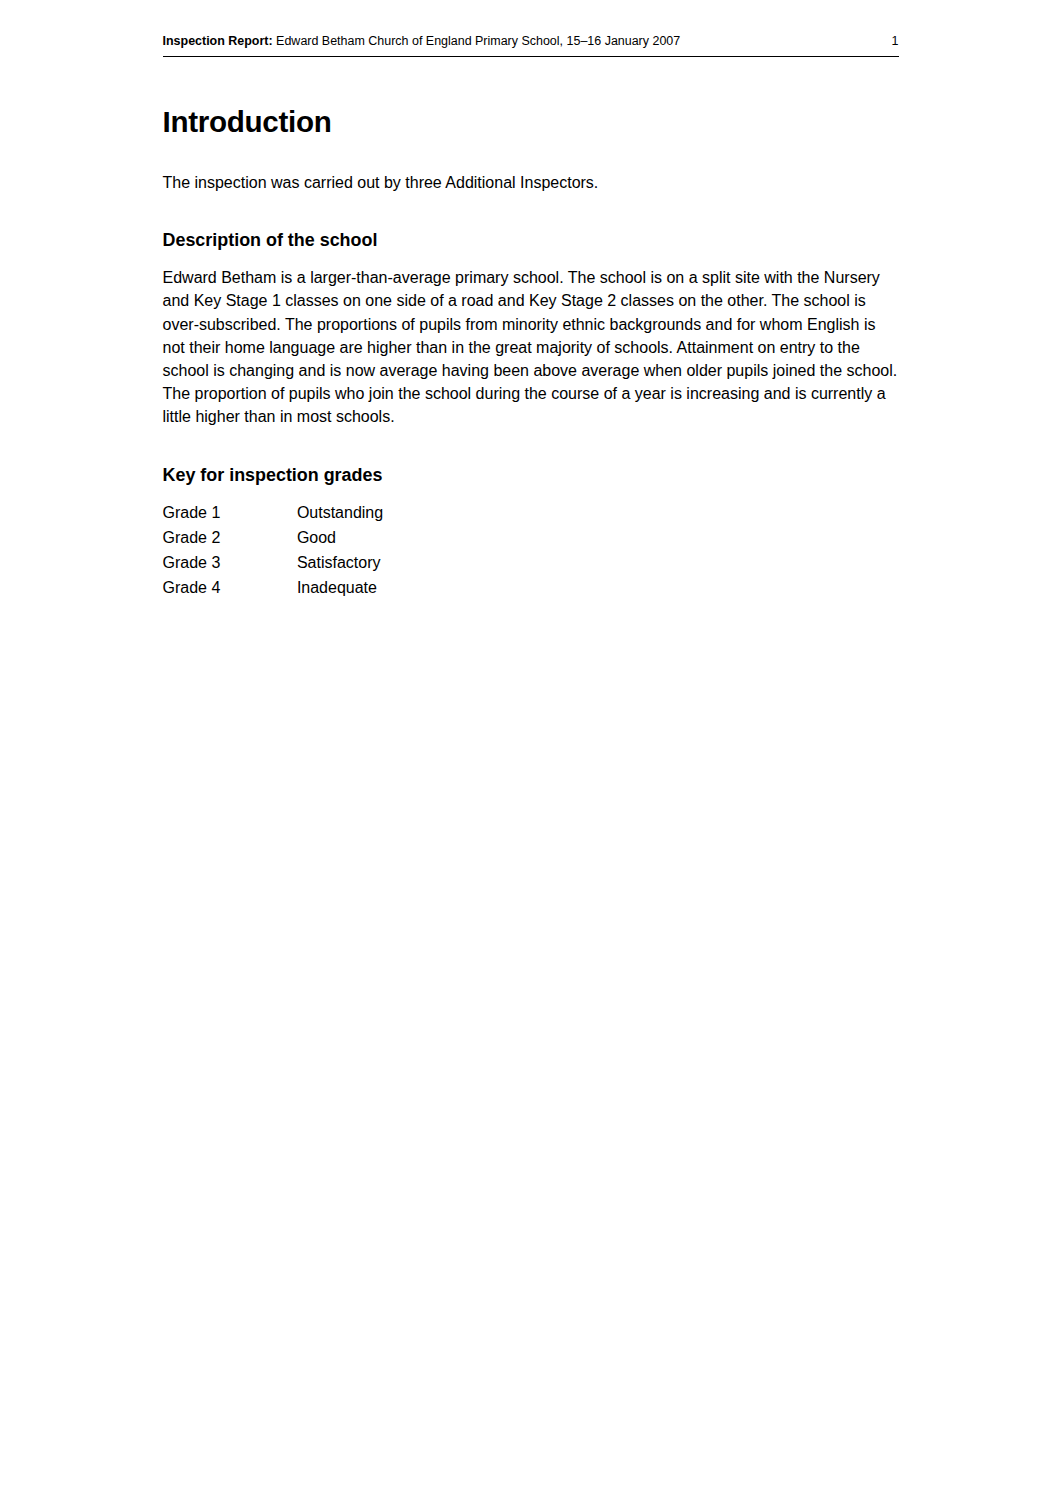Inspection Report: Edward Betham Church of England Primary School, 15–16 January 2007
1
Introduction
The inspection was carried out by three Additional Inspectors.
Description of the school
Edward Betham is a larger-than-average primary school. The school is on a split site with the Nursery and Key Stage 1 classes on one side of a road and Key Stage 2 classes on the other. The school is over-subscribed. The proportions of pupils from minority ethnic backgrounds and for whom English is not their home language are higher than in the great majority of schools. Attainment on entry to the school is changing and is now average having been above average when older pupils joined the school. The proportion of pupils who join the school during the course of a year is increasing and is currently a little higher than in most schools.
Key for inspection grades
| Grade 1 | Outstanding |
| Grade 2 | Good |
| Grade 3 | Satisfactory |
| Grade 4 | Inadequate |